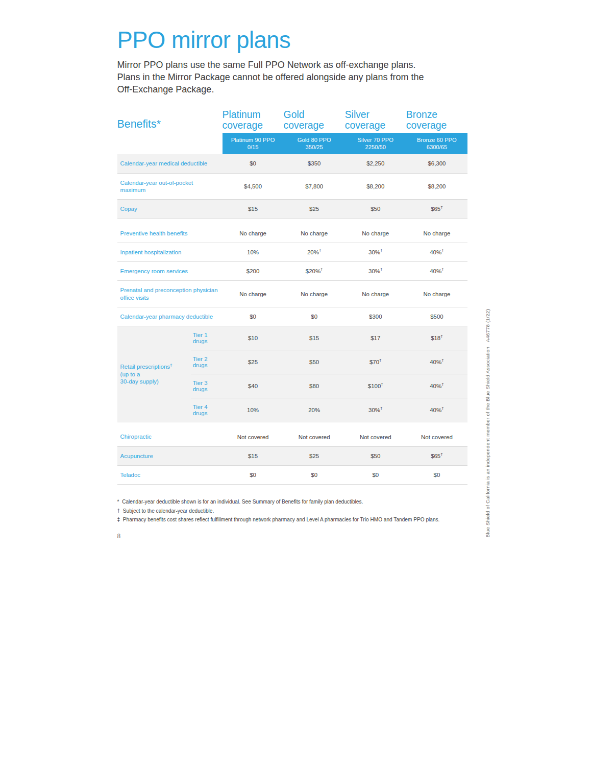PPO mirror plans
Mirror PPO plans use the same Full PPO Network as off-exchange plans.
Plans in the Mirror Package cannot be offered alongside any plans from the
Off-Exchange Package.
| Benefits* | Platinum coverage | Gold coverage | Silver coverage | Bronze coverage |
| --- | --- | --- | --- | --- |
| | Platinum 90 PPO 0/15 | Gold 80 PPO 350/25 | Silver 70 PPO 2250/50 | Bronze 60 PPO 6300/65 |
| Calendar-year medical deductible | $0 | $350 | $2,250 | $6,300 |
| Calendar-year out-of-pocket maximum | $4,500 | $7,800 | $8,200 | $8,200 |
| Copay | $15 | $25 | $50 | $65 † |
| Preventive health benefits | No charge | No charge | No charge | No charge |
| Inpatient hospitalization | 10% | 20% † | 30% † | 40% † |
| Emergency room services | $200 | $20% † | 30% † | 40% † |
| Prenatal and preconception physician office visits | No charge | No charge | No charge | No charge |
| Calendar-year pharmacy deductible | $0 | $0 | $300 | $500 |
| Retail prescriptions ‡ (up to a 30-day supply) | Tier 1 drugs | $10 | $15 | $17 | $18 † |
| Tier 2 drugs | $25 | $50 | $70 † | 40% † |
| Tier 3 drugs | $40 | $80 | $100 † | 40% † |
| Tier 4 drugs | 10% | 20% | 30% † | 40% † |
| Chiropractic | Not covered | Not covered | Not covered | Not covered |
| Acupuncture | $15 | $25 | $50 | $65 † |
| Teladoc | $0 | $0 | $0 | $0 |
* Calendar-year deductible shown is for an individual. See Summary of Benefits for family plan deductibles.
† Subject to the calendar-year deductible.
‡ Pharmacy benefits cost shares reflect fulfillment through network pharmacy and Level A pharmacies for Trio HMO and Tandem PPO plans.
8
Blue Shield of California is an independent member of the Blue Shield Association A46778 (1/22)